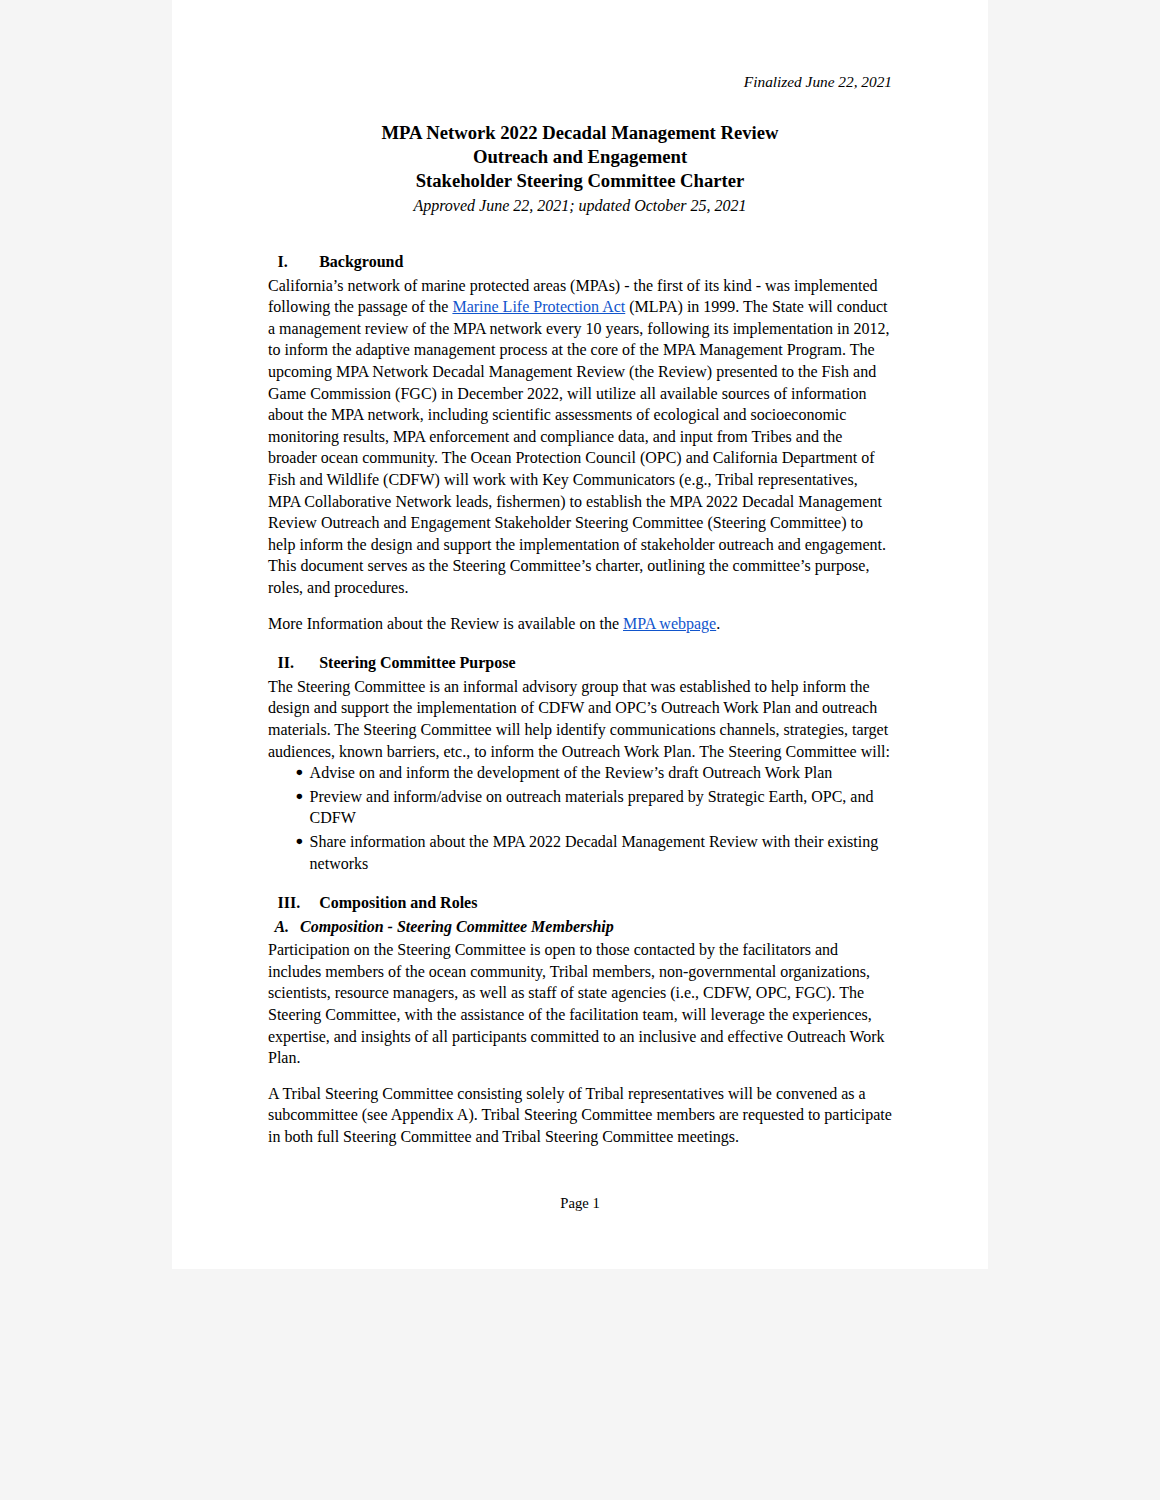Finalized June 22, 2021
MPA Network 2022 Decadal Management Review
Outreach and Engagement
Stakeholder Steering Committee Charter
Approved June 22, 2021; updated October 25, 2021
I. Background
California’s network of marine protected areas (MPAs) - the first of its kind - was implemented following the passage of the Marine Life Protection Act (MLPA) in 1999. The State will conduct a management review of the MPA network every 10 years, following its implementation in 2012, to inform the adaptive management process at the core of the MPA Management Program. The upcoming MPA Network Decadal Management Review (the Review) presented to the Fish and Game Commission (FGC) in December 2022, will utilize all available sources of information about the MPA network, including scientific assessments of ecological and socioeconomic monitoring results, MPA enforcement and compliance data, and input from Tribes and the broader ocean community. The Ocean Protection Council (OPC) and California Department of Fish and Wildlife (CDFW) will work with Key Communicators (e.g., Tribal representatives, MPA Collaborative Network leads, fishermen) to establish the MPA 2022 Decadal Management Review Outreach and Engagement Stakeholder Steering Committee (Steering Committee) to help inform the design and support the implementation of stakeholder outreach and engagement. This document serves as the Steering Committee’s charter, outlining the committee’s purpose, roles, and procedures.
More Information about the Review is available on the MPA webpage.
II. Steering Committee Purpose
The Steering Committee is an informal advisory group that was established to help inform the design and support the implementation of CDFW and OPC’s Outreach Work Plan and outreach materials. The Steering Committee will help identify communications channels, strategies, target audiences, known barriers, etc., to inform the Outreach Work Plan. The Steering Committee will:
Advise on and inform the development of the Review’s draft Outreach Work Plan
Preview and inform/advise on outreach materials prepared by Strategic Earth, OPC, and CDFW
Share information about the MPA 2022 Decadal Management Review with their existing networks
III. Composition and Roles
A. Composition - Steering Committee Membership
Participation on the Steering Committee is open to those contacted by the facilitators and includes members of the ocean community, Tribal members, non-governmental organizations, scientists, resource managers, as well as staff of state agencies (i.e., CDFW, OPC, FGC). The Steering Committee, with the assistance of the facilitation team, will leverage the experiences, expertise, and insights of all participants committed to an inclusive and effective Outreach Work Plan.
A Tribal Steering Committee consisting solely of Tribal representatives will be convened as a subcommittee (see Appendix A). Tribal Steering Committee members are requested to participate in both full Steering Committee and Tribal Steering Committee meetings.
Page 1